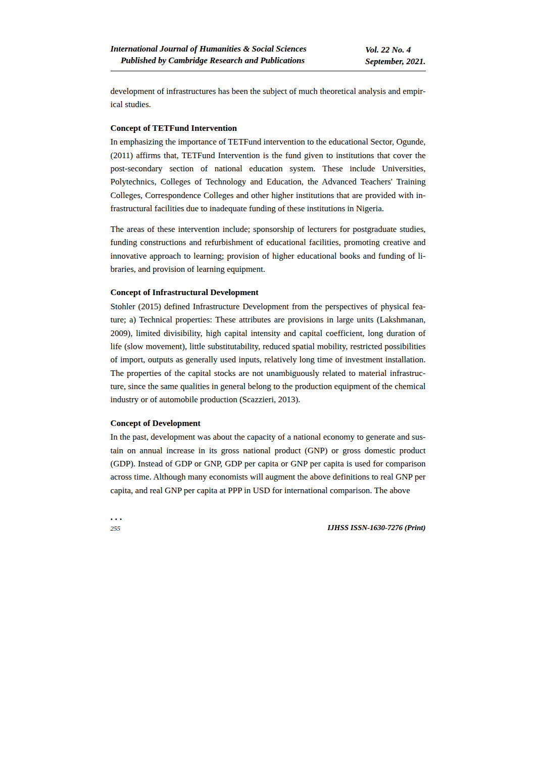International Journal of Humanities & Social Sciences Published by Cambridge Research and Publications
Vol. 22 No. 4
September, 2021.
development of infrastructures has been the subject of much theoretical analysis and empirical studies.
Concept of TETFund Intervention
In emphasizing the importance of TETFund intervention to the educational Sector, Ogunde, (2011) affirms that, TETFund Intervention is the fund given to institutions that cover the post-secondary section of national education system. These include Universities, Polytechnics, Colleges of Technology and Education, the Advanced Teachers' Training Colleges, Correspondence Colleges and other higher institutions that are provided with infrastructural facilities due to inadequate funding of these institutions in Nigeria.
The areas of these intervention include; sponsorship of lecturers for postgraduate studies, funding constructions and refurbishment of educational facilities, promoting creative and innovative approach to learning; provision of higher educational books and funding of libraries, and provision of learning equipment.
Concept of Infrastructural Development
Stohler (2015) defined Infrastructure Development from the perspectives of physical feature; a) Technical properties: These attributes are provisions in large units (Lakshmanan, 2009), limited divisibility, high capital intensity and capital coefficient, long duration of life (slow movement), little substitutability, reduced spatial mobility, restricted possibilities of import, outputs as generally used inputs, relatively long time of investment installation. The properties of the capital stocks are not unambiguously related to material infrastructure, since the same qualities in general belong to the production equipment of the chemical industry or of automobile production (Scazzieri, 2013).
Concept of Development
In the past, development was about the capacity of a national economy to generate and sustain on annual increase in its gross national product (GNP) or gross domestic product (GDP). Instead of GDP or GNP, GDP per capita or GNP per capita is used for comparison across time. Although many economists will augment the above definitions to real GNP per capita, and real GNP per capita at PPP in USD for international comparison. The above
•••
255
IJHSS ISSN-1630-7276 (Print)